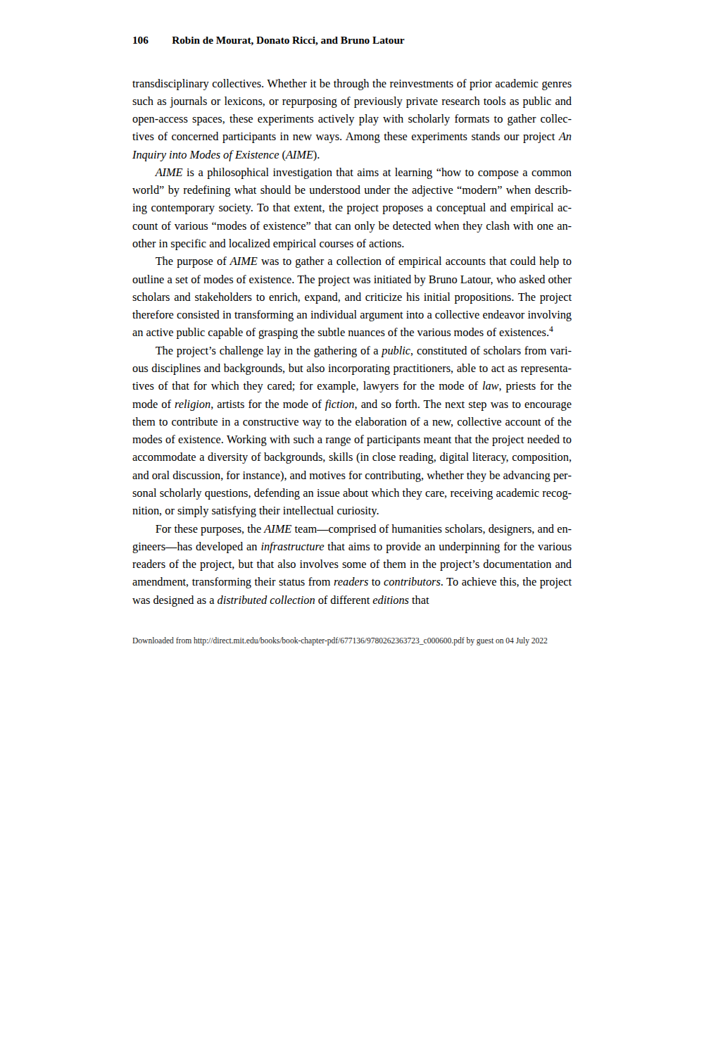106 Robin de Mourat, Donato Ricci, and Bruno Latour
transdisciplinary collectives. Whether it be through the reinvestments of prior academic genres such as journals or lexicons, or repurposing of previously private research tools as public and open-access spaces, these experiments actively play with scholarly formats to gather collectives of concerned participants in new ways. Among these experiments stands our project An Inquiry into Modes of Existence (AIME).
AIME is a philosophical investigation that aims at learning “how to compose a common world” by redefining what should be understood under the adjective “modern” when describing contemporary society. To that extent, the project proposes a conceptual and empirical account of various “modes of existence” that can only be detected when they clash with one another in specific and localized empirical courses of actions.
The purpose of AIME was to gather a collection of empirical accounts that could help to outline a set of modes of existence. The project was initiated by Bruno Latour, who asked other scholars and stakeholders to enrich, expand, and criticize his initial propositions. The project therefore consisted in transforming an individual argument into a collective endeavor involving an active public capable of grasping the subtle nuances of the various modes of existences.4
The project’s challenge lay in the gathering of a public, constituted of scholars from various disciplines and backgrounds, but also incorporating practitioners, able to act as representatives of that for which they cared; for example, lawyers for the mode of law, priests for the mode of religion, artists for the mode of fiction, and so forth. The next step was to encourage them to contribute in a constructive way to the elaboration of a new, collective account of the modes of existence. Working with such a range of participants meant that the project needed to accommodate a diversity of backgrounds, skills (in close reading, digital literacy, composition, and oral discussion, for instance), and motives for contributing, whether they be advancing personal scholarly questions, defending an issue about which they care, receiving academic recognition, or simply satisfying their intellectual curiosity.
For these purposes, the AIME team—comprised of humanities scholars, designers, and engineers—has developed an infrastructure that aims to provide an underpinning for the various readers of the project, but that also involves some of them in the project’s documentation and amendment, transforming their status from readers to contributors. To achieve this, the project was designed as a distributed collection of different editions that
Downloaded from http://direct.mit.edu/books/book-chapter-pdf/677136/9780262363723_c000600.pdf by guest on 04 July 2022